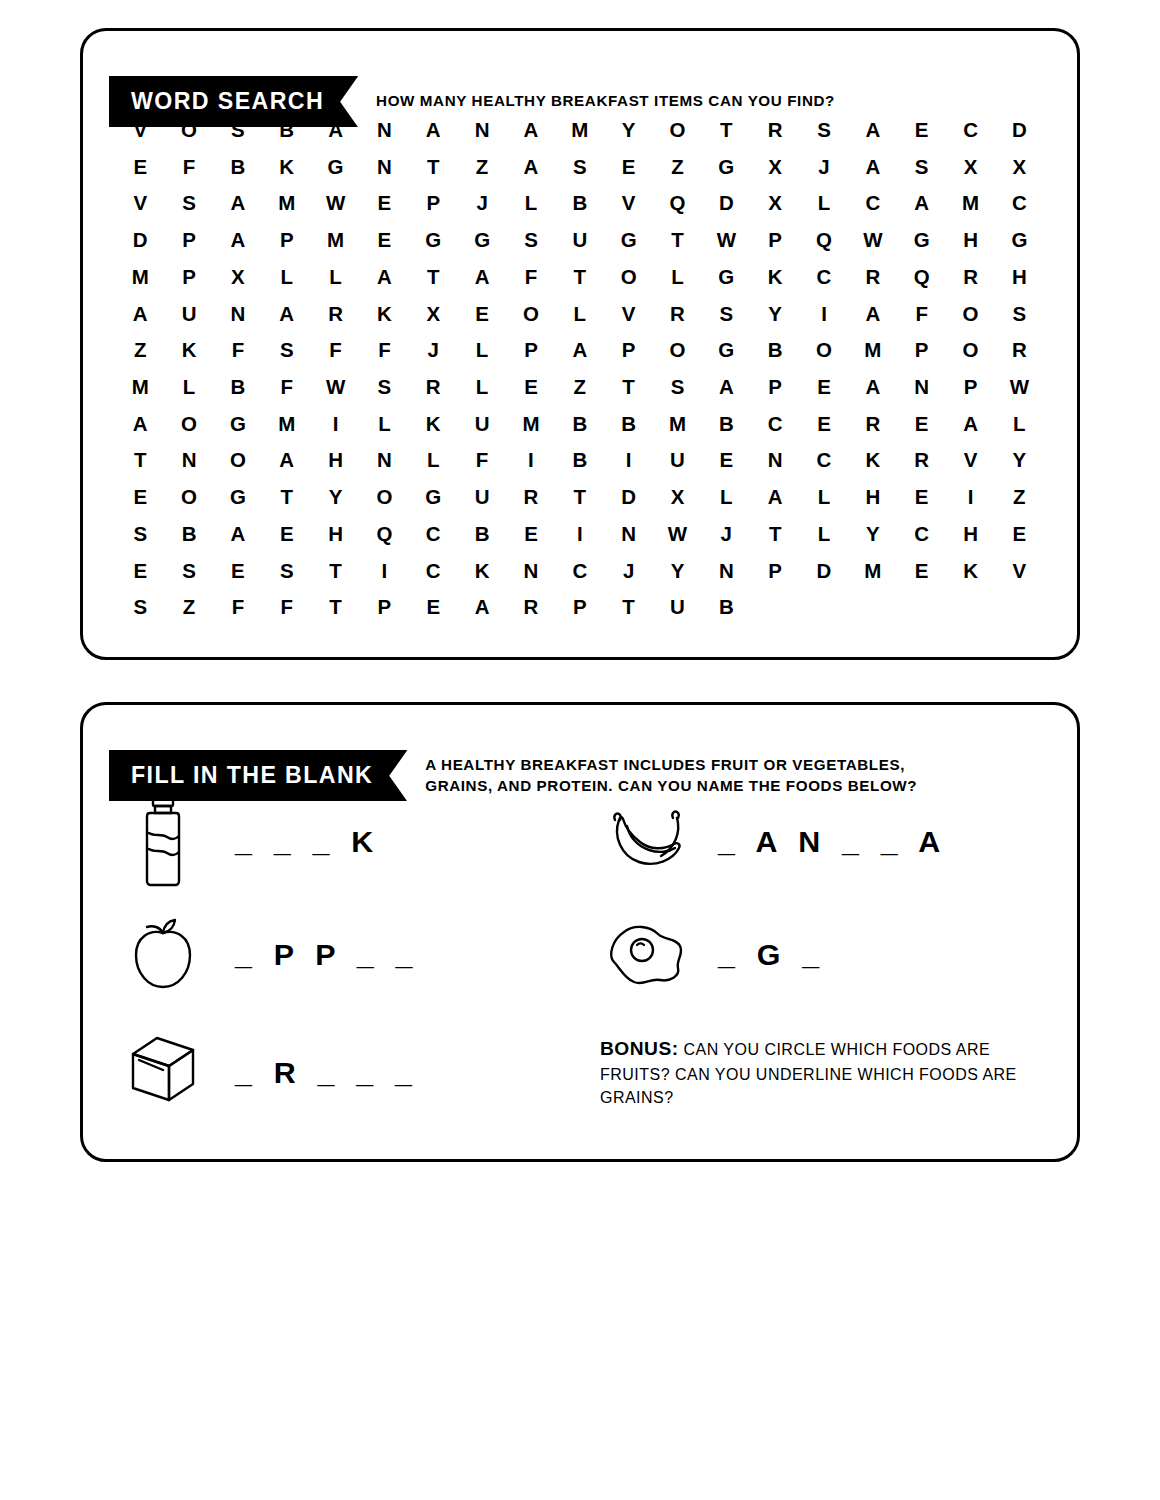Word Search
How many healthy breakfast items can you find?
VOSBANANAMYOTRSAECDE FBKGNTZASEZGXJASXXVS AMWEPJLBVQDXLCAMCDPA PMEGGSUGTWPQWGHGMPXL LATAFTOLGKCRQRHAUNAR KXEOLVRSYIAFOSZKFSFF JLPAPOGBOMPORMLBFWSR LEZTSAPEANPWAOGMILKU MBBMBCEREALTNOAHNLFI BIUENCKRVYEOGTYOGURT DXLALHEIZSBAEHQCBEIN WJTLYCHEESESTICKNCJY NPDMEKVSZFFTPEARPTUB
Fill in the Blank
A healthy breakfast includes fruit or vegetables,
grains, and protein. Can you name the foods below?
_ _ _ K
_ A N _ _ A
_ P P _ _
_ G _
_ R _ _ _
Bonus: Can you circle which foods are fruits? Can you underline which foods are grains?